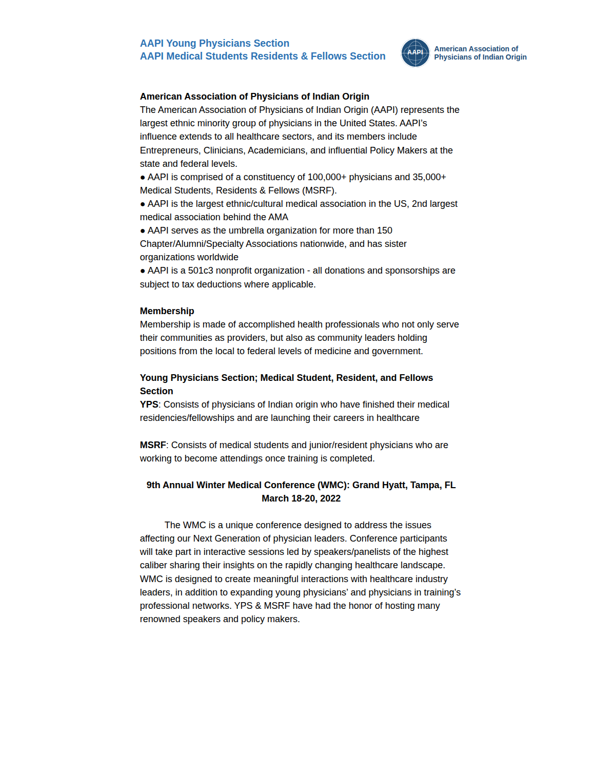AAPI Young Physicians Section
AAPI Medical Students Residents & Fellows Section
AAPI
American Association of Physicians of Indian Origin
American Association of Physicians of Indian Origin
The American Association of Physicians of Indian Origin (AAPI) represents the largest ethnic minority group of physicians in the United States. AAPI’s influence extends to all healthcare sectors, and its members include Entrepreneurs, Clinicians, Academicians, and influential Policy Makers at the state and federal levels.
● AAPI is comprised of a constituency of 100,000+ physicians and 35,000+ Medical Students, Residents & Fellows (MSRF).
● AAPI is the largest ethnic/cultural medical association in the US, 2nd largest medical association behind the AMA
● AAPI serves as the umbrella organization for more than 150 Chapter/Alumni/Specialty Associations nationwide, and has sister organizations worldwide
● AAPI is a 501c3 nonprofit organization - all donations and sponsorships are subject to tax deductions where applicable.
Membership
Membership is made of accomplished health professionals who not only serve their communities as providers, but also as community leaders holding positions from the local to federal levels of medicine and government.
Young Physicians Section; Medical Student, Resident, and Fellows Section
YPS: Consists of physicians of Indian origin who have finished their medical residencies/fellowships and are launching their careers in healthcare
MSRF: Consists of medical students and junior/resident physicians who are working to become attendings once training is completed.
9th Annual Winter Medical Conference (WMC): Grand Hyatt, Tampa, FL
March 18-20, 2022
The WMC is a unique conference designed to address the issues affecting our Next Generation of physician leaders. Conference participants will take part in interactive sessions led by speakers/panelists of the highest caliber sharing their insights on the rapidly changing healthcare landscape. WMC is designed to create meaningful interactions with healthcare industry leaders, in addition to expanding young physicians’ and physicians in training’s professional networks. YPS & MSRF have had the honor of hosting many renowned speakers and policy makers.